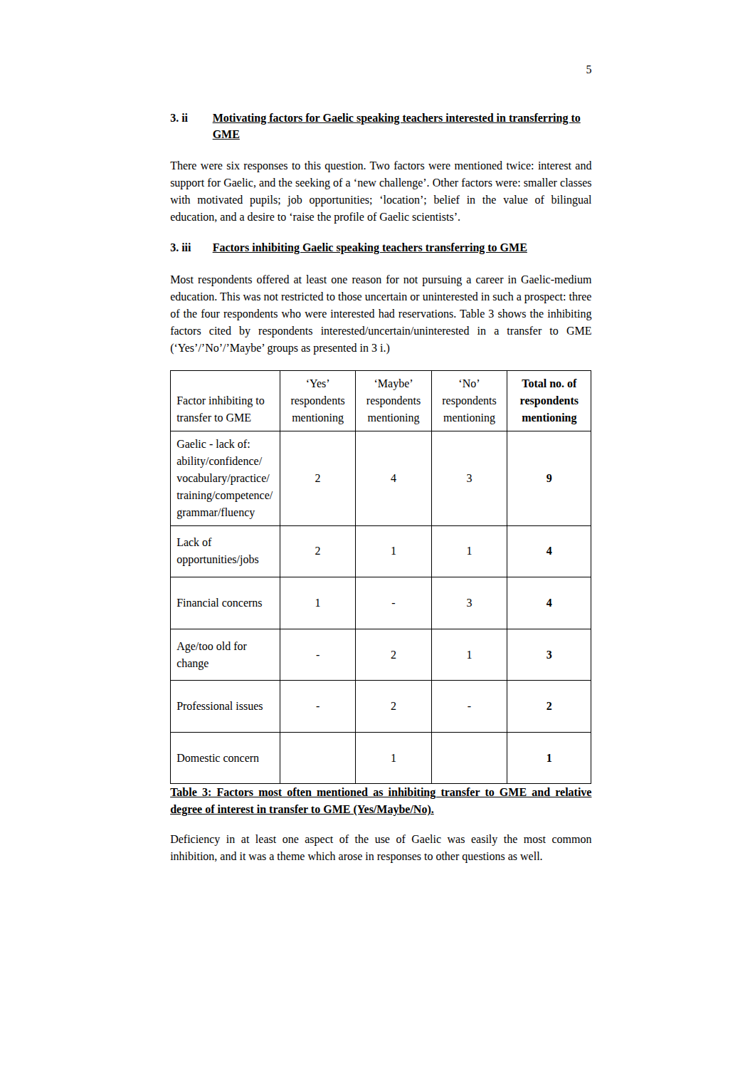5
3. ii Motivating factors for Gaelic speaking teachers interested in transferring to GME
There were six responses to this question. Two factors were mentioned twice: interest and support for Gaelic, and the seeking of a ‘new challenge’. Other factors were: smaller classes with motivated pupils; job opportunities; ‘location’; belief in the value of bilingual education, and a desire to ‘raise the profile of Gaelic scientists’.
3. iii Factors inhibiting Gaelic speaking teachers transferring to GME
Most respondents offered at least one reason for not pursuing a career in Gaelic-medium education. This was not restricted to those uncertain or uninterested in such a prospect: three of the four respondents who were interested had reservations. Table 3 shows the inhibiting factors cited by respondents interested/uncertain/uninterested in a transfer to GME (‘Yes’/’No’/’Maybe’ groups as presented in 3 i.)
| Factor inhibiting to transfer to GME | ‘Yes’ respondents mentioning | ‘Maybe’ respondents mentioning | ‘No’ respondents mentioning | Total no. of respondents mentioning |
| --- | --- | --- | --- | --- |
| Gaelic - lack of: ability/confidence/ vocabulary/practice/ training/competence/ grammar/fluency | 2 | 4 | 3 | 9 |
| Lack of opportunities/jobs | 2 | 1 | 1 | 4 |
| Financial concerns | 1 | - | 3 | 4 |
| Age/too old for change | - | 2 | 1 | 3 |
| Professional issues | - | 2 | - | 2 |
| Domestic concern | | 1 | | 1 |
Table 3: Factors most often mentioned as inhibiting transfer to GME and relative degree of interest in transfer to GME (Yes/Maybe/No).
Deficiency in at least one aspect of the use of Gaelic was easily the most common inhibition, and it was a theme which arose in responses to other questions as well.